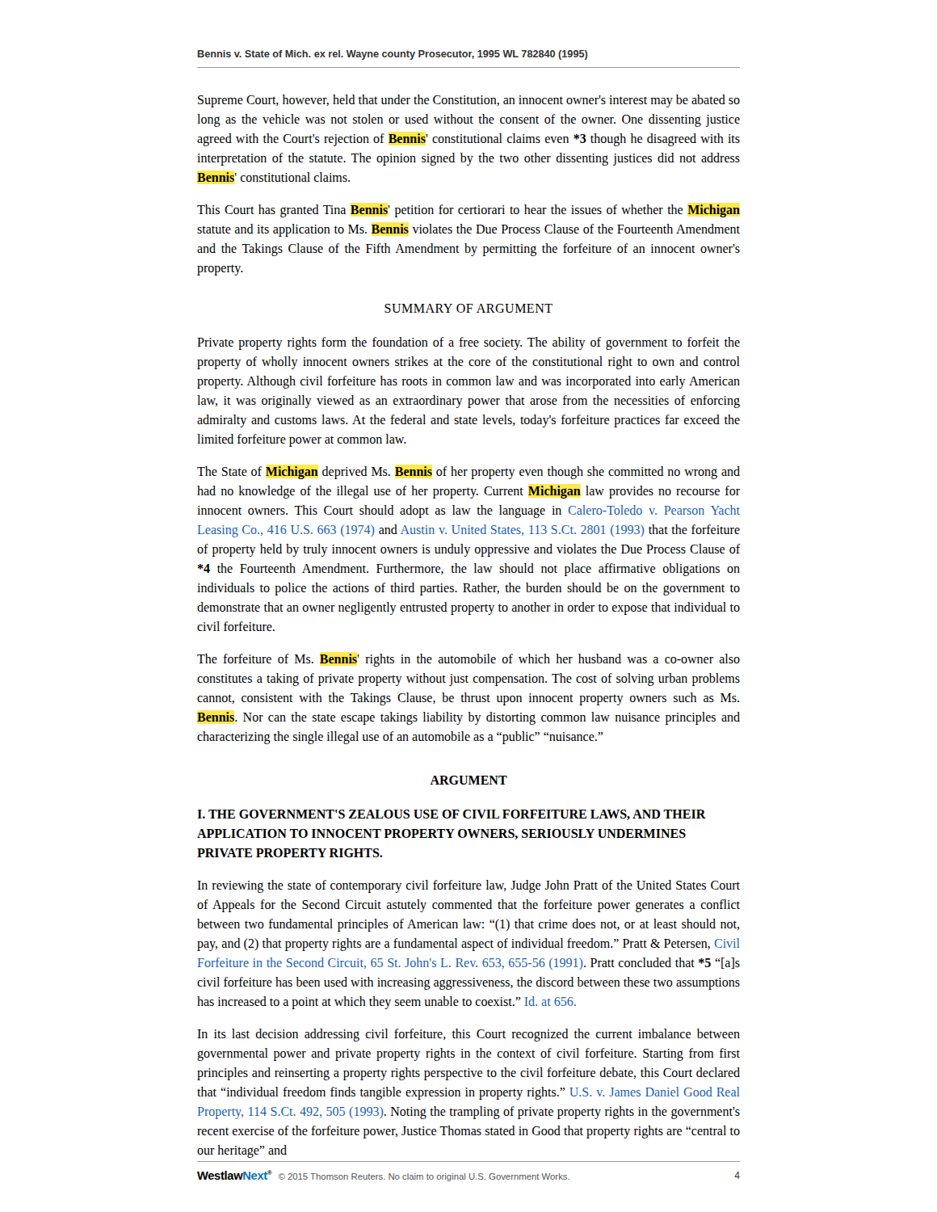Bennis v. State of Mich. ex rel. Wayne county Prosecutor, 1995 WL 782840 (1995)
Supreme Court, however, held that under the Constitution, an innocent owner's interest may be abated so long as the vehicle was not stolen or used without the consent of the owner. One dissenting justice agreed with the Court's rejection of Bennis' constitutional claims even *3 though he disagreed with its interpretation of the statute. The opinion signed by the two other dissenting justices did not address Bennis' constitutional claims.
This Court has granted Tina Bennis' petition for certiorari to hear the issues of whether the Michigan statute and its application to Ms. Bennis violates the Due Process Clause of the Fourteenth Amendment and the Takings Clause of the Fifth Amendment by permitting the forfeiture of an innocent owner's property.
SUMMARY OF ARGUMENT
Private property rights form the foundation of a free society. The ability of government to forfeit the property of wholly innocent owners strikes at the core of the constitutional right to own and control property. Although civil forfeiture has roots in common law and was incorporated into early American law, it was originally viewed as an extraordinary power that arose from the necessities of enforcing admiralty and customs laws. At the federal and state levels, today's forfeiture practices far exceed the limited forfeiture power at common law.
The State of Michigan deprived Ms. Bennis of her property even though she committed no wrong and had no knowledge of the illegal use of her property. Current Michigan law provides no recourse for innocent owners. This Court should adopt as law the language in Calero-Toledo v. Pearson Yacht Leasing Co., 416 U.S. 663 (1974) and Austin v. United States, 113 S.Ct. 2801 (1993) that the forfeiture of property held by truly innocent owners is unduly oppressive and violates the Due Process Clause of *4 the Fourteenth Amendment. Furthermore, the law should not place affirmative obligations on individuals to police the actions of third parties. Rather, the burden should be on the government to demonstrate that an owner negligently entrusted property to another in order to expose that individual to civil forfeiture.
The forfeiture of Ms. Bennis' rights in the automobile of which her husband was a co-owner also constitutes a taking of private property without just compensation. The cost of solving urban problems cannot, consistent with the Takings Clause, be thrust upon innocent property owners such as Ms. Bennis. Nor can the state escape takings liability by distorting common law nuisance principles and characterizing the single illegal use of an automobile as a “public” “nuisance.”
ARGUMENT
I. THE GOVERNMENT'S ZEALOUS USE OF CIVIL FORFEITURE LAWS, AND THEIR APPLICATION TO INNOCENT PROPERTY OWNERS, SERIOUSLY UNDERMINES PRIVATE PROPERTY RIGHTS.
In reviewing the state of contemporary civil forfeiture law, Judge John Pratt of the United States Court of Appeals for the Second Circuit astutely commented that the forfeiture power generates a conflict between two fundamental principles of American law: “(1) that crime does not, or at least should not, pay, and (2) that property rights are a fundamental aspect of individual freedom.” Pratt & Petersen, Civil Forfeiture in the Second Circuit, 65 St. John's L. Rev. 653, 655-56 (1991). Pratt concluded that *5 “[a]s civil forfeiture has been used with increasing aggressiveness, the discord between these two assumptions has increased to a point at which they seem unable to coexist.” Id. at 656.
In its last decision addressing civil forfeiture, this Court recognized the current imbalance between governmental power and private property rights in the context of civil forfeiture. Starting from first principles and reinserting a property rights perspective to the civil forfeiture debate, this Court declared that “individual freedom finds tangible expression in property rights.” U.S. v. James Daniel Good Real Property, 114 S.Ct. 492, 505 (1993). Noting the trampling of private property rights in the government's recent exercise of the forfeiture power, Justice Thomas stated in Good that property rights are “central to our heritage” and
WestlawNext® © 2015 Thomson Reuters. No claim to original U.S. Government Works.
4